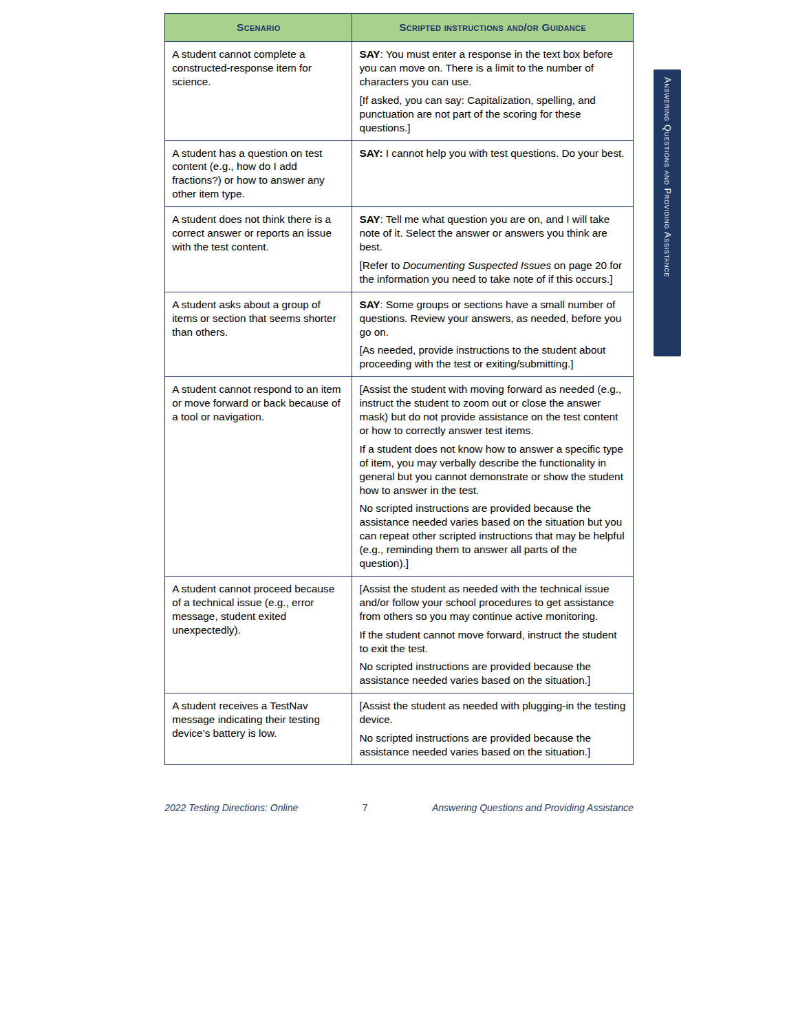Answering Questions and Providing Assistance
| Scenario | Scripted instructions and/or Guidance |
| --- | --- |
| A student cannot complete a constructed-response item for science. | SAY : You must enter a response in the text box before you can move on. There is a limit to the number of characters you can use. [If asked, you can say: Capitalization, spelling, and punctuation are not part of the scoring for these questions.] |
| A student has a question on test content (e.g., how do I add fractions?) or how to answer any other item type. | SAY: I cannot help you with test questions. Do your best. |
| A student does not think there is a correct answer or reports an issue with the test content. | SAY : Tell me what question you are on, and I will take note of it. Select the answer or answers you think are best. [Refer to Documenting Suspected Issues on page 20 for the information you need to take note of if this occurs.] |
| A student asks about a group of items or section that seems shorter than others. | SAY : Some groups or sections have a small number of questions. Review your answers, as needed, before you go on. [As needed, provide instructions to the student about proceeding with the test or exiting/submitting.] |
| A student cannot respond to an item or move forward or back because of a tool or navigation. | [Assist the student with moving forward as needed (e.g., instruct the student to zoom out or close the answer mask) but do not provide assistance on the test content or how to correctly answer test items. If a student does not know how to answer a specific type of item, you may verbally describe the functionality in general but you cannot demonstrate or show the student how to answer in the test. No scripted instructions are provided because the assistance needed varies based on the situation but you can repeat other scripted instructions that may be helpful (e.g., reminding them to answer all parts of the question).] |
| A student cannot proceed because of a technical issue (e.g., error message, student exited unexpectedly). | [Assist the student as needed with the technical issue and/or follow your school procedures to get assistance from others so you may continue active monitoring. If the student cannot move forward, instruct the student to exit the test. No scripted instructions are provided because the assistance needed varies based on the situation.] |
| A student receives a TestNav message indicating their testing device’s battery is low. | [Assist the student as needed with plugging-in the testing device. No scripted instructions are provided because the assistance needed varies based on the situation.] |
2022 Testing Directions: Online
7
Answering Questions and Providing Assistance